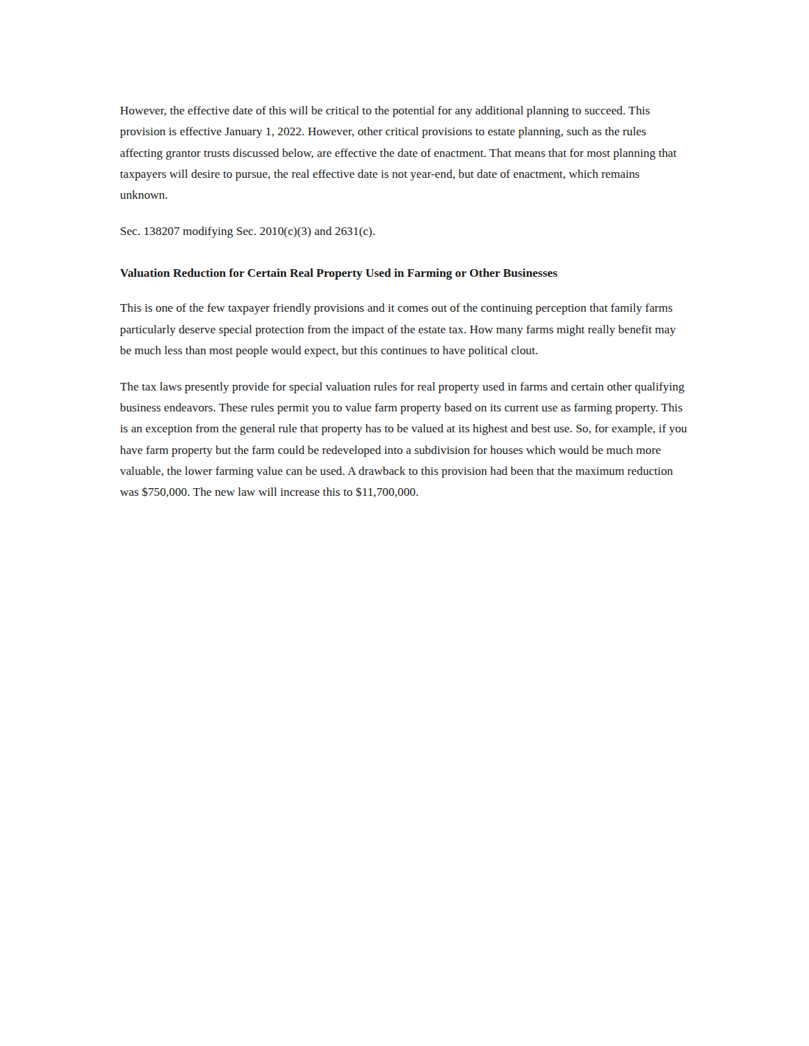However, the effective date of this will be critical to the potential for any additional planning to succeed. This provision is effective January 1, 2022. However, other critical provisions to estate planning, such as the rules affecting grantor trusts discussed below, are effective the date of enactment. That means that for most planning that taxpayers will desire to pursue, the real effective date is not year-end, but date of enactment, which remains unknown.
Sec. 138207 modifying Sec. 2010(c)(3) and 2631(c).
Valuation Reduction for Certain Real Property Used in Farming or Other Businesses
This is one of the few taxpayer friendly provisions and it comes out of the continuing perception that family farms particularly deserve special protection from the impact of the estate tax. How many farms might really benefit may be much less than most people would expect, but this continues to have political clout.
The tax laws presently provide for special valuation rules for real property used in farms and certain other qualifying business endeavors. These rules permit you to value farm property based on its current use as farming property. This is an exception from the general rule that property has to be valued at its highest and best use. So, for example, if you have farm property but the farm could be redeveloped into a subdivision for houses which would be much more valuable, the lower farming value can be used. A drawback to this provision had been that the maximum reduction was $750,000. The new law will increase this to $11,700,000.